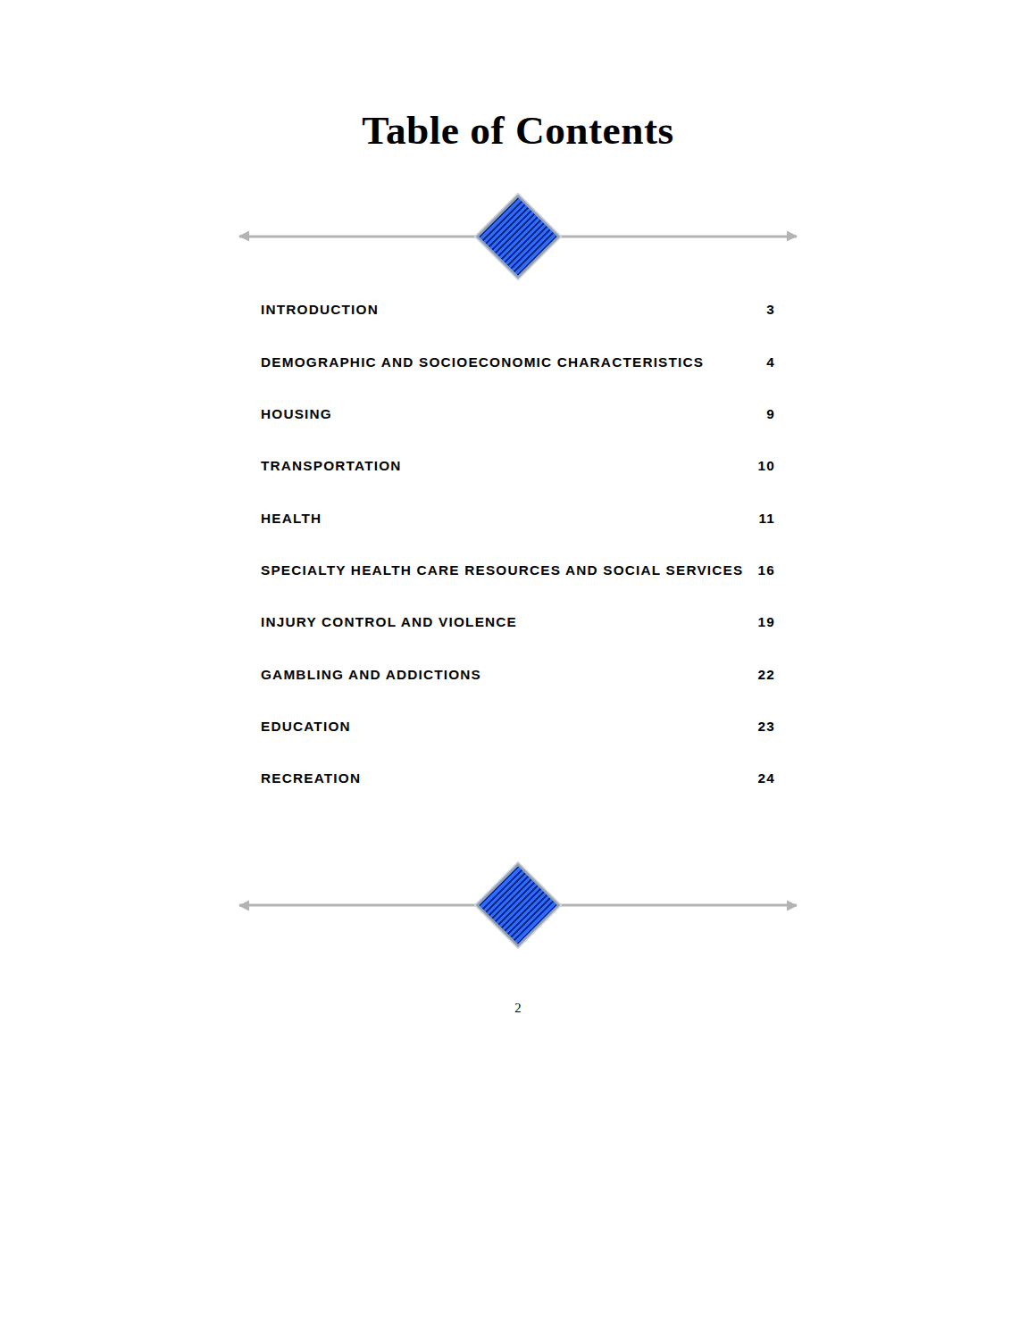Table of Contents
Introduction 3
Demographic and Socioeconomic Characteristics 4
Housing 9
Transportation 10
Health 11
Specialty Health Care Resources and Social Services 16
Injury Control and Violence 19
Gambling and Addictions 22
Education 23
Recreation 24
2